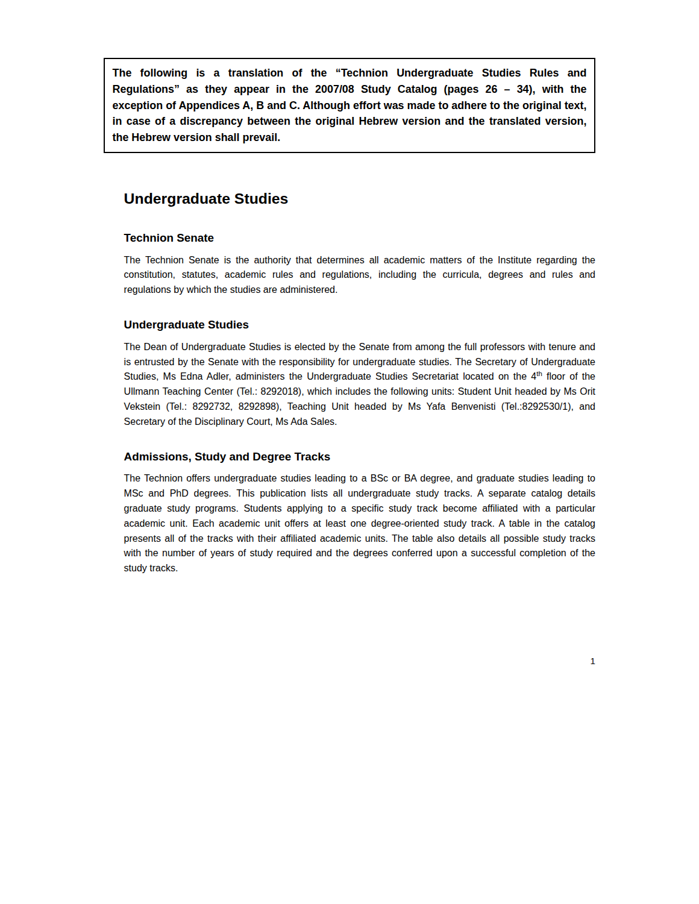The following is a translation of the “Technion Undergraduate Studies Rules and Regulations” as they appear in the 2007/08 Study Catalog (pages 26 – 34), with the exception of Appendices A, B and C. Although effort was made to adhere to the original text, in case of a discrepancy between the original Hebrew version and the translated version, the Hebrew version shall prevail.
Undergraduate Studies
Technion Senate
The Technion Senate is the authority that determines all academic matters of the Institute regarding the constitution, statutes, academic rules and regulations, including the curricula, degrees and rules and regulations by which the studies are administered.
Undergraduate Studies
The Dean of Undergraduate Studies is elected by the Senate from among the full professors with tenure and is entrusted by the Senate with the responsibility for undergraduate studies. The Secretary of Undergraduate Studies, Ms Edna Adler, administers the Undergraduate Studies Secretariat located on the 4th floor of the Ullmann Teaching Center (Tel.: 8292018), which includes the following units: Student Unit headed by Ms Orit Vekstein (Tel.: 8292732, 8292898), Teaching Unit headed by Ms Yafa Benvenisti (Tel.:8292530/1), and Secretary of the Disciplinary Court, Ms Ada Sales.
Admissions, Study and Degree Tracks
The Technion offers undergraduate studies leading to a BSc or BA degree, and graduate studies leading to MSc and PhD degrees. This publication lists all undergraduate study tracks. A separate catalog details graduate study programs. Students applying to a specific study track become affiliated with a particular academic unit. Each academic unit offers at least one degree-oriented study track. A table in the catalog presents all of the tracks with their affiliated academic units. The table also details all possible study tracks with the number of years of study required and the degrees conferred upon a successful completion of the study tracks.
1